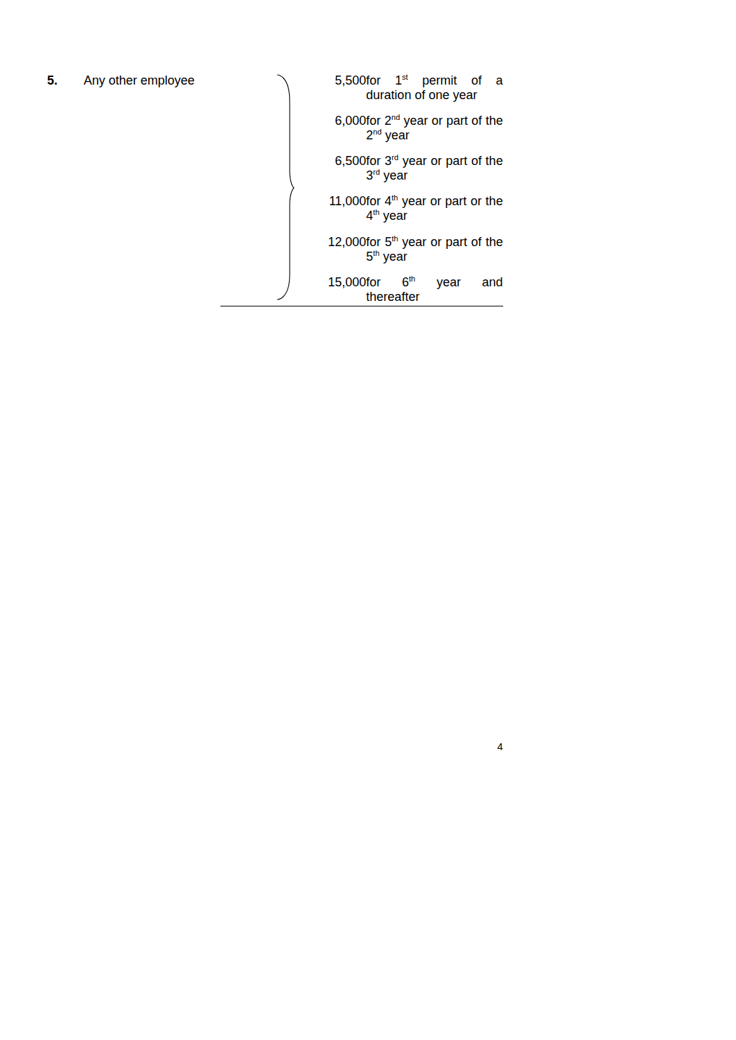| 5. | Any other employee | | 5,500 | for 1 st permit of a duration of one year |
| | | 6,000 | for 2 nd year or part of the 2 nd year |
| | | 6,500 | for 3 rd year or part of the 3 rd year |
| | | 11,000 | for 4 th year or part or the 4 th year |
| | | 12,000 | for 5 th year or part of the 5 th year |
| | | 15,000 | for 6 th year and thereafter |
4